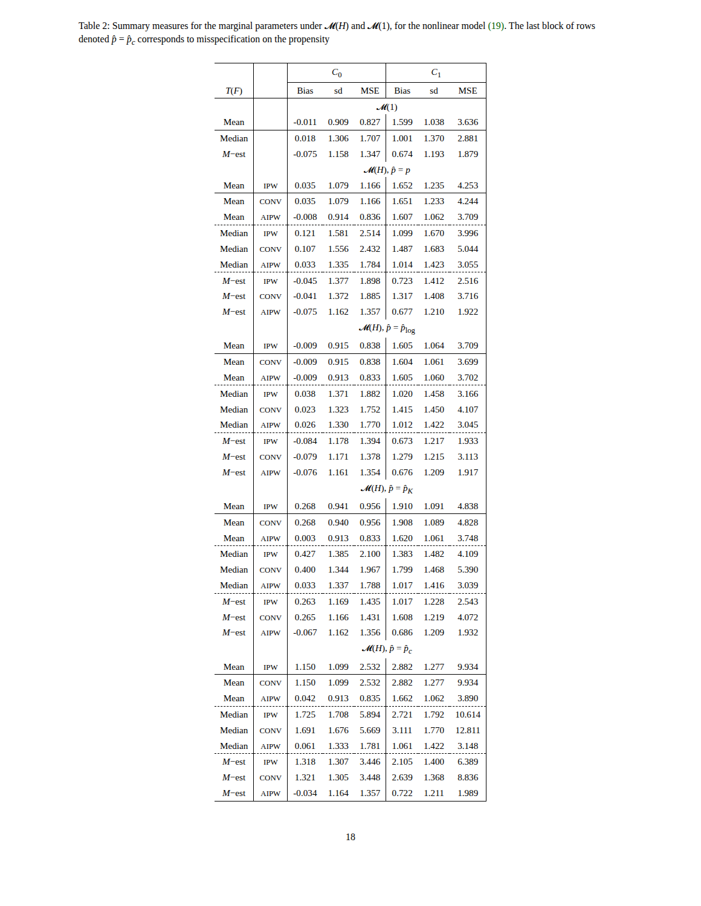Table 2: Summary measures for the marginal parameters under 𝓜(H) and 𝓜(1), for the nonlinear model (19). The last block of rows denoted p̂ = p̂c corresponds to misspecification on the propensity
| | | C 0 | C 1 |
| T ( F ) | | Bias | sd | MSE | Bias | sd | MSE |
| | | 𝓜(1) |
| Mean | | -0.011 | 0.909 | 0.827 | 1.599 | 1.038 | 3.636 |
| Median | | 0.018 | 1.306 | 1.707 | 1.001 | 1.370 | 2.881 |
| M −est | | -0.075 | 1.158 | 1.347 | 0.674 | 1.193 | 1.879 |
| | | 𝓜( H ), p̂ = p |
| Mean | IPW | 0.035 | 1.079 | 1.166 | 1.652 | 1.235 | 4.253 |
| Mean | CONV | 0.035 | 1.079 | 1.166 | 1.651 | 1.233 | 4.244 |
| Mean | AIPW | -0.008 | 0.914 | 0.836 | 1.607 | 1.062 | 3.709 |
| Median | IPW | 0.121 | 1.581 | 2.514 | 1.099 | 1.670 | 3.996 |
| Median | CONV | 0.107 | 1.556 | 2.432 | 1.487 | 1.683 | 5.044 |
| Median | AIPW | 0.033 | 1.335 | 1.784 | 1.014 | 1.423 | 3.055 |
| M −est | IPW | -0.045 | 1.377 | 1.898 | 0.723 | 1.412 | 2.516 |
| M −est | CONV | -0.041 | 1.372 | 1.885 | 1.317 | 1.408 | 3.716 |
| M −est | AIPW | -0.075 | 1.162 | 1.357 | 0.677 | 1.210 | 1.922 |
| | | 𝓜( H ), p̂ = p̂ log |
| Mean | IPW | -0.009 | 0.915 | 0.838 | 1.605 | 1.064 | 3.709 |
| Mean | CONV | -0.009 | 0.915 | 0.838 | 1.604 | 1.061 | 3.699 |
| Mean | AIPW | -0.009 | 0.913 | 0.833 | 1.605 | 1.060 | 3.702 |
| Median | IPW | 0.038 | 1.371 | 1.882 | 1.020 | 1.458 | 3.166 |
| Median | CONV | 0.023 | 1.323 | 1.752 | 1.415 | 1.450 | 4.107 |
| Median | AIPW | 0.026 | 1.330 | 1.770 | 1.012 | 1.422 | 3.045 |
| M −est | IPW | -0.084 | 1.178 | 1.394 | 0.673 | 1.217 | 1.933 |
| M −est | CONV | -0.079 | 1.171 | 1.378 | 1.279 | 1.215 | 3.113 |
| M −est | AIPW | -0.076 | 1.161 | 1.354 | 0.676 | 1.209 | 1.917 |
| | | 𝓜( H ), p̂ = p̂ K |
| Mean | IPW | 0.268 | 0.941 | 0.956 | 1.910 | 1.091 | 4.838 |
| Mean | CONV | 0.268 | 0.940 | 0.956 | 1.908 | 1.089 | 4.828 |
| Mean | AIPW | 0.003 | 0.913 | 0.833 | 1.620 | 1.061 | 3.748 |
| Median | IPW | 0.427 | 1.385 | 2.100 | 1.383 | 1.482 | 4.109 |
| Median | CONV | 0.400 | 1.344 | 1.967 | 1.799 | 1.468 | 5.390 |
| Median | AIPW | 0.033 | 1.337 | 1.788 | 1.017 | 1.416 | 3.039 |
| M −est | IPW | 0.263 | 1.169 | 1.435 | 1.017 | 1.228 | 2.543 |
| M −est | CONV | 0.265 | 1.166 | 1.431 | 1.608 | 1.219 | 4.072 |
| M −est | AIPW | -0.067 | 1.162 | 1.356 | 0.686 | 1.209 | 1.932 |
| | | 𝓜( H ), p̂ = p̂ c |
| Mean | IPW | 1.150 | 1.099 | 2.532 | 2.882 | 1.277 | 9.934 |
| Mean | CONV | 1.150 | 1.099 | 2.532 | 2.882 | 1.277 | 9.934 |
| Mean | AIPW | 0.042 | 0.913 | 0.835 | 1.662 | 1.062 | 3.890 |
| Median | IPW | 1.725 | 1.708 | 5.894 | 2.721 | 1.792 | 10.614 |
| Median | CONV | 1.691 | 1.676 | 5.669 | 3.111 | 1.770 | 12.811 |
| Median | AIPW | 0.061 | 1.333 | 1.781 | 1.061 | 1.422 | 3.148 |
| M −est | IPW | 1.318 | 1.307 | 3.446 | 2.105 | 1.400 | 6.389 |
| M −est | CONV | 1.321 | 1.305 | 3.448 | 2.639 | 1.368 | 8.836 |
| M −est | AIPW | -0.034 | 1.164 | 1.357 | 0.722 | 1.211 | 1.989 |
18